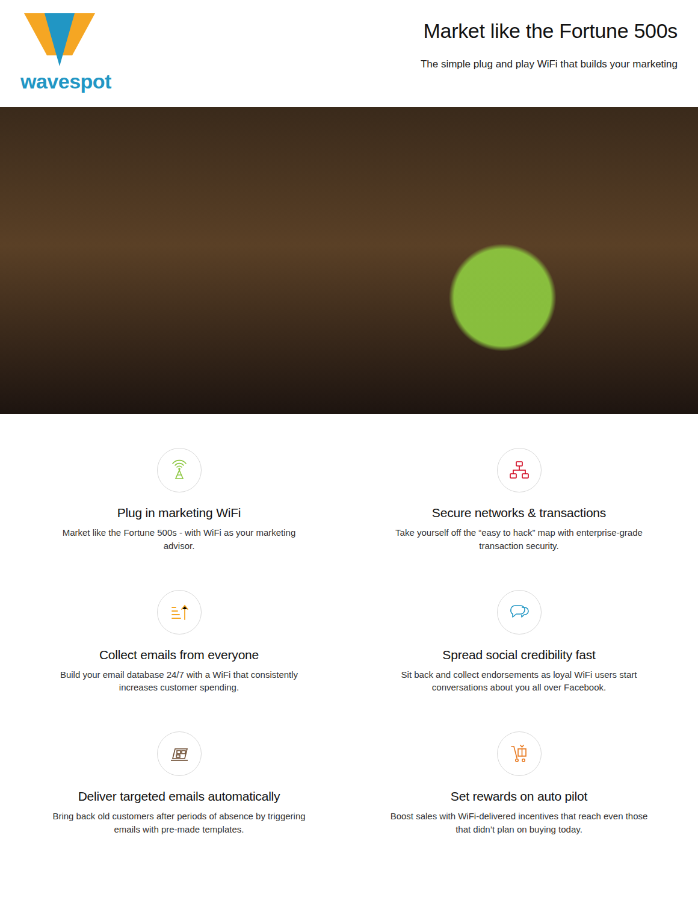wavespot
Market like the Fortune 500s
The simple plug and play WiFi that builds your marketing
Plug in marketing WiFi
Market like the Fortune 500s - with WiFi as your marketing advisor.
Secure networks & transactions
Take yourself off the “easy to hack” map with enterprise-grade transaction security.
Collect emails from everyone
Build your email database 24/7 with a WiFi that consistently increases customer spending.
Spread social credibility fast
Sit back and collect endorsements as loyal WiFi users start conversations about you all over Facebook.
Deliver targeted emails automatically
Bring back old customers after periods of absence by triggering emails with pre-made templates.
Set rewards on auto pilot
Boost sales with WiFi-delivered incentives that reach even those that didn’t plan on buying today.